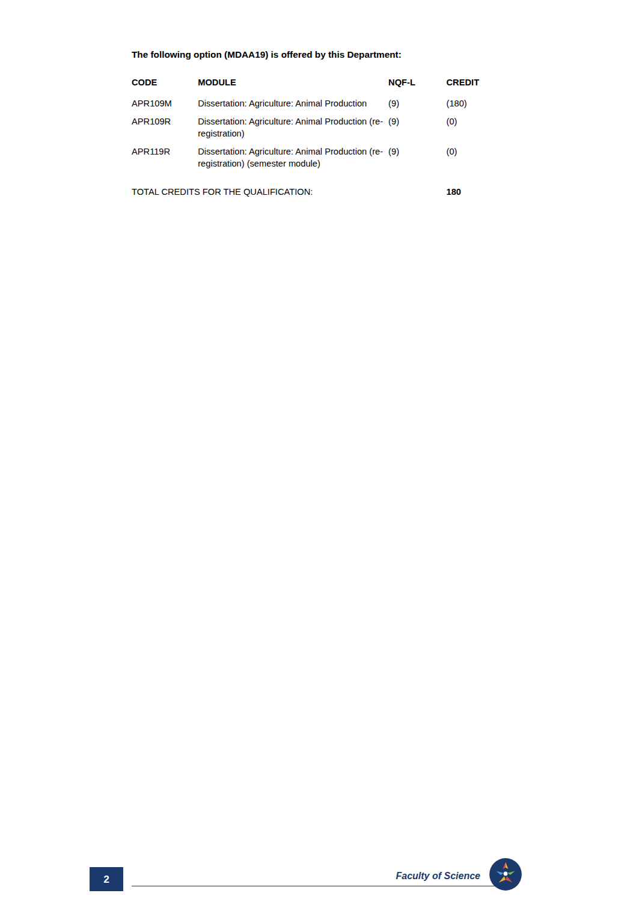The following option (MDAA19) is offered by this Department:
| CODE | MODULE | NQF-L | CREDIT |
| --- | --- | --- | --- |
| APR109M | Dissertation: Agriculture: Animal Production | (9) | (180) |
| APR109R | Dissertation: Agriculture: Animal Production (re-registration) | (9) | (0) |
| APR119R | Dissertation: Agriculture: Animal Production (re-registration) (semester module) | (9) | (0) |
| TOTAL CREDITS FOR THE QUALIFICATION: | 180 |
2
Faculty of Science